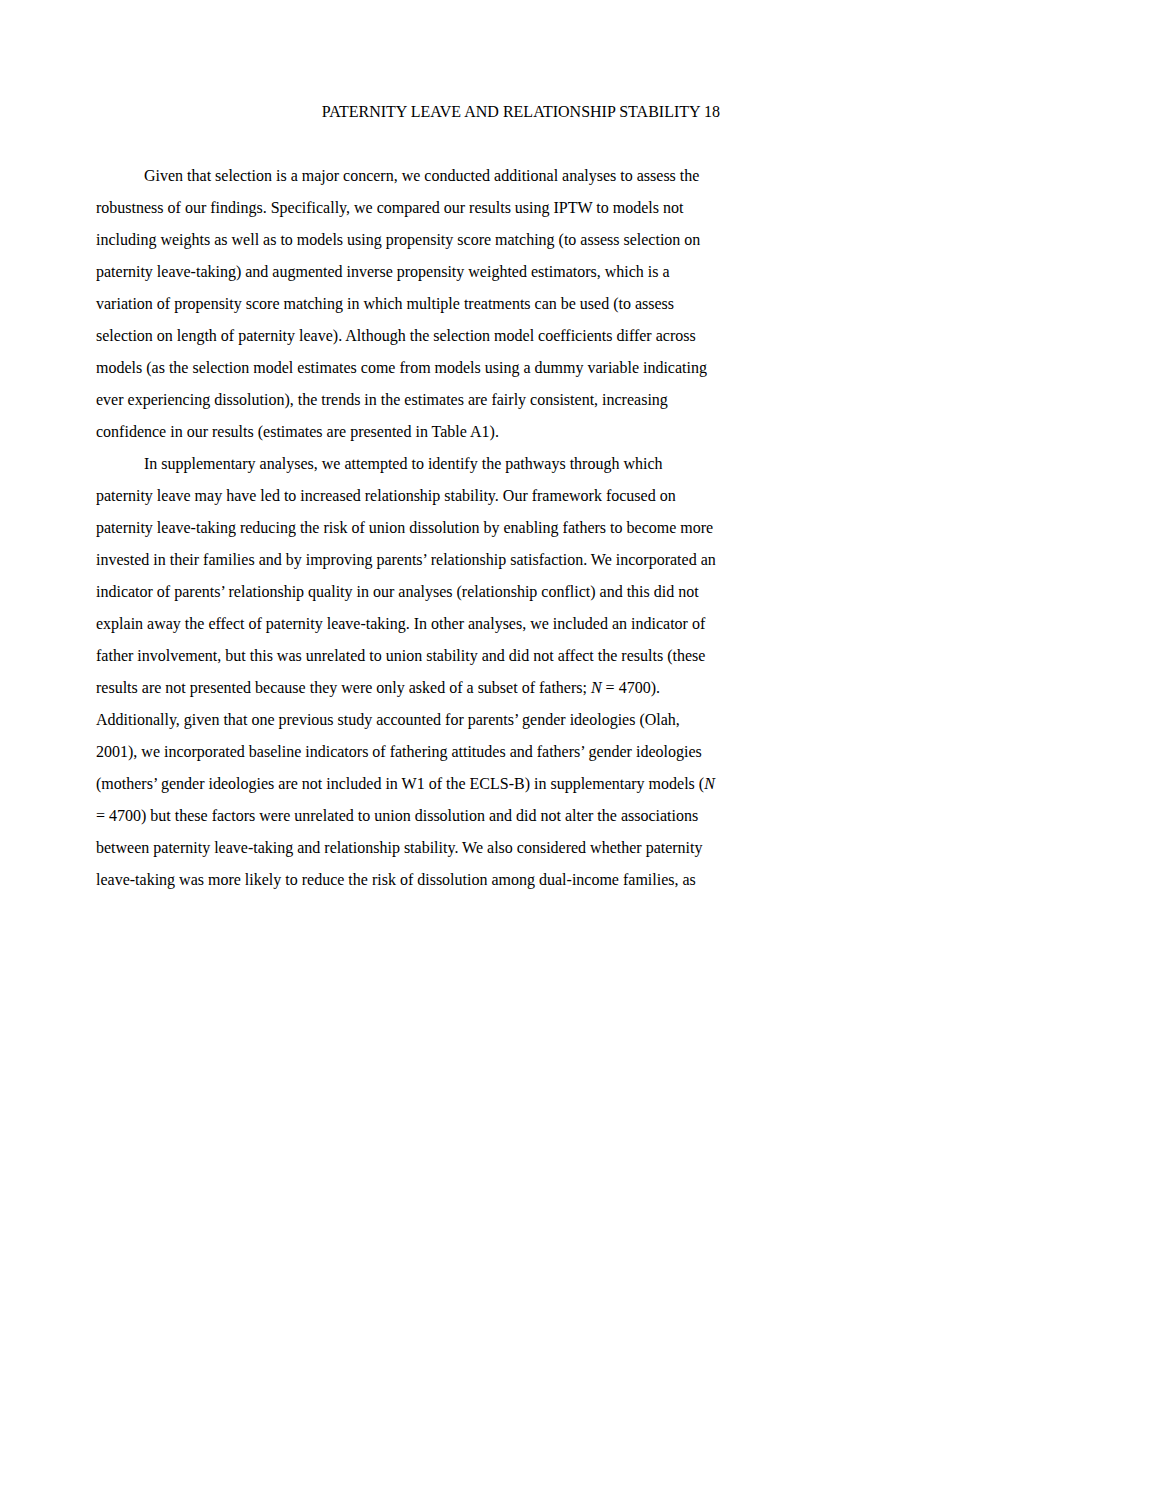Paternity Leave and Relationship Stability 18
Given that selection is a major concern, we conducted additional analyses to assess the robustness of our findings. Specifically, we compared our results using IPTW to models not including weights as well as to models using propensity score matching (to assess selection on paternity leave-taking) and augmented inverse propensity weighted estimators, which is a variation of propensity score matching in which multiple treatments can be used (to assess selection on length of paternity leave). Although the selection model coefficients differ across models (as the selection model estimates come from models using a dummy variable indicating ever experiencing dissolution), the trends in the estimates are fairly consistent, increasing confidence in our results (estimates are presented in Table A1).
In supplementary analyses, we attempted to identify the pathways through which paternity leave may have led to increased relationship stability. Our framework focused on paternity leave-taking reducing the risk of union dissolution by enabling fathers to become more invested in their families and by improving parents’ relationship satisfaction. We incorporated an indicator of parents’ relationship quality in our analyses (relationship conflict) and this did not explain away the effect of paternity leave-taking. In other analyses, we included an indicator of father involvement, but this was unrelated to union stability and did not affect the results (these results are not presented because they were only asked of a subset of fathers; N = 4700). Additionally, given that one previous study accounted for parents’ gender ideologies (Olah, 2001), we incorporated baseline indicators of fathering attitudes and fathers’ gender ideologies (mothers’ gender ideologies are not included in W1 of the ECLS-B) in supplementary models (N = 4700) but these factors were unrelated to union dissolution and did not alter the associations between paternity leave-taking and relationship stability. We also considered whether paternity leave-taking was more likely to reduce the risk of dissolution among dual-income families, as